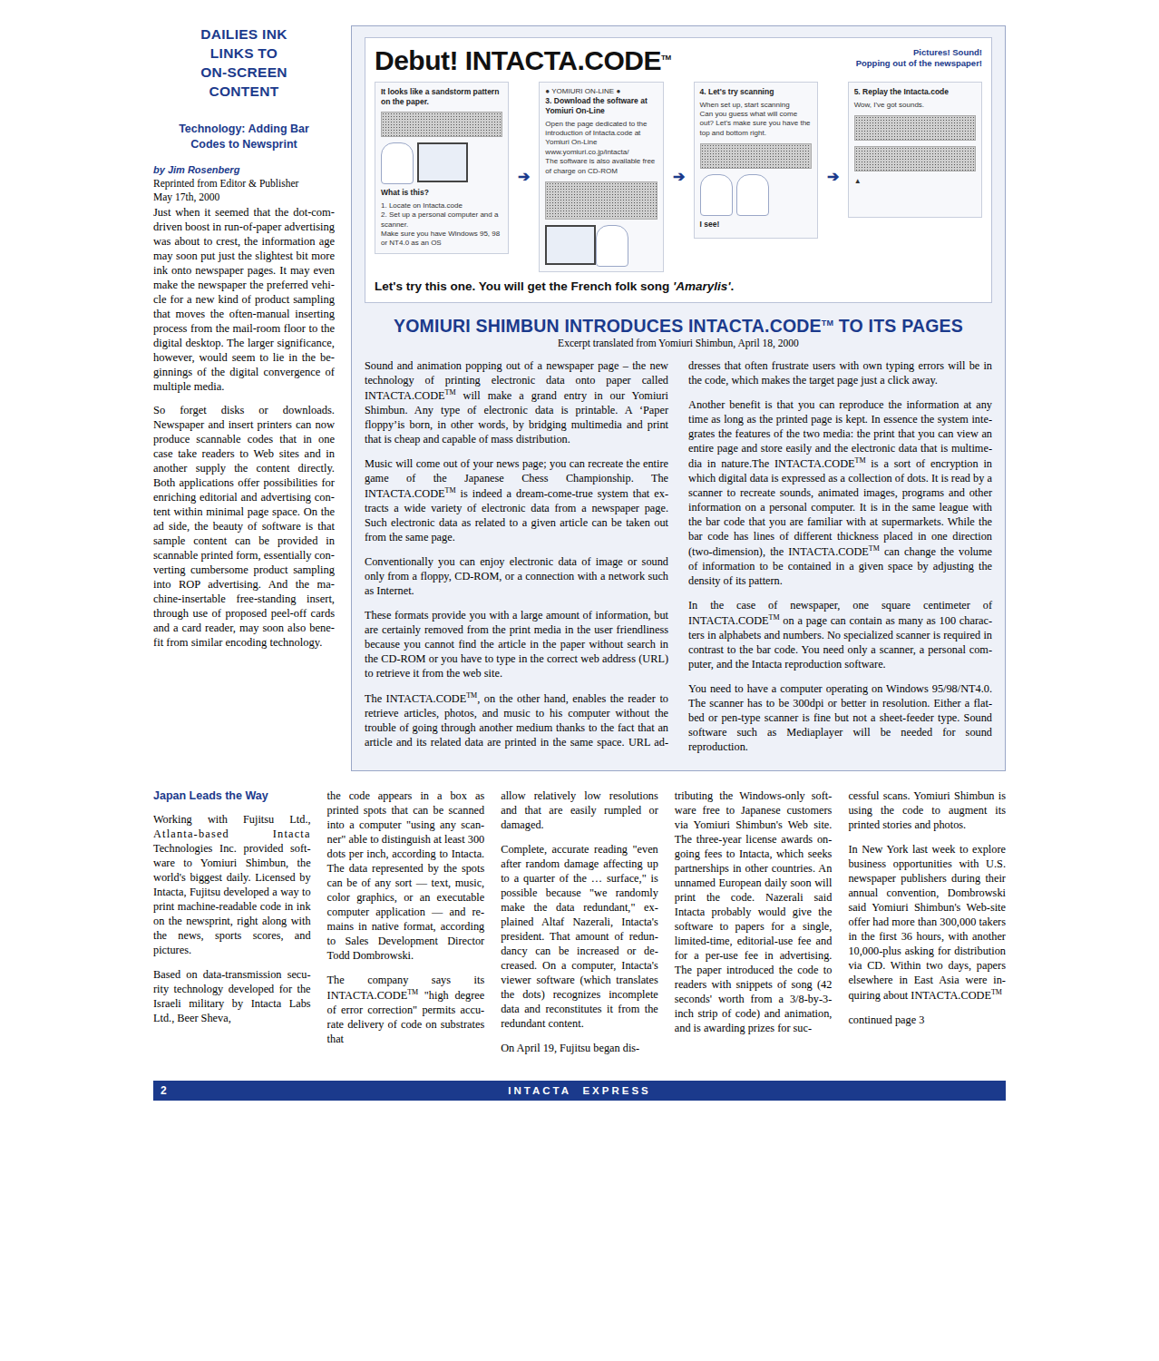DAILIES INK
LINKS TO
ON-SCREEN
CONTENT
Technology: Adding Bar
Codes to Newsprint
by Jim Rosenberg
Reprinted from Editor & Publisher
May 17th, 2000
Just when it seemed that the dot-com-driven boost in run-of-paper advertising was about to crest, the information age may soon put just the slightest bit more ink onto newspaper pages. It may even make the newspaper the preferred vehicle for a new kind of product sampling that moves the often-manual inserting process from the mail-room floor to the digital desktop. The larger significance, however, would seem to lie in the beginnings of the digital convergence of multiple media.
So forget disks or downloads. Newspaper and insert printers can now produce scannable codes that in one case take readers to Web sites and in another supply the content directly. Both applications offer possibilities for enriching editorial and advertising content within minimal page space. On the ad side, the beauty of software is that sample content can be provided in scannable printed form, essentially converting cumbersome product sampling into ROP advertising. And the machine-insertable free-standing insert, through use of proposed peel-off cards and a card reader, may soon also benefit from similar encoding technology.
Pictures! Sound!
Popping out of the newspaper!
Debut! INTACTA.CODE TM
It looks like a sandstorm pattern on the paper.
What is this?
1. Locate on Intacta.code
2. Set up a personal computer and a scanner.
Make sure you have Windows 95, 98 or NT4.0 as an OS
➔
● YOMIURI ON-LINE ●
3. Download the software at Yomiuri On-Line
Open the page dedicated to the introduction of Intacta.code at Yomiuri On-Line www.yomiuri.co.jp/intacta/
The software is also available free of charge on CD-ROM
➔
4. Let's try scanning
When set up, start scanning
Can you guess what will come out? Let's make sure you have the top and bottom right.
I see!
➔
5. Replay the Intacta.code
Wow, I've got sounds.
▲
Let's try this one. You will get the French folk song 'Amarylis'.
YOMIURI SHIMBUN INTRODUCES INTACTA.CODETM TO ITS PAGES
Excerpt translated from Yomiuri Shimbun, April 18, 2000
Sound and animation popping out of a newspaper page – the new technology of printing electronic data onto paper called INTACTA.CODE TM will make a grand entry in our Yomiuri Shimbun. Any type of electronic data is printable. A ‘Paper floppy’is born, in other words, by bridging multimedia and print that is cheap and capable of mass distribution.
Music will come out of your news page; you can recreate the entire game of the Japanese Chess Championship. The INTACTA.CODE TM is indeed a dream-come-true system that extracts a wide variety of electronic data from a newspaper page. Such electronic data as related to a given article can be taken out from the same page.
Conventionally you can enjoy electronic data of image or sound only from a floppy, CD-ROM, or a connection with a network such as Internet.
These formats provide you with a large amount of information, but are certainly removed from the print media in the user friendliness because you cannot find the article in the paper without search in the CD-ROM or you have to type in the correct web address (URL) to retrieve it from the web site.
The INTACTA.CODE TM, on the other hand, enables the reader to retrieve articles, photos, and music to his computer without the trouble of going through another medium thanks to the fact that an article and its related data are printed in the same space. URL addresses that often frustrate users with own typing errors will be in the code, which makes the target page just a click away.
Another benefit is that you can reproduce the information at any time as long as the printed page is kept. In essence the system integrates the features of the two media: the print that you can view an entire page and store easily and the electronic data that is multimedia in nature.The INTACTA.CODE TM is a sort of encryption in which digital data is expressed as a collection of dots. It is read by a scanner to recreate sounds, animated images, programs and other information on a personal computer. It is in the same league with the bar code that you are familiar with at supermarkets. While the bar code has lines of different thickness placed in one direction (two-dimension), the INTACTA.CODE TM can change the volume of information to be contained in a given space by adjusting the density of its pattern.
In the case of newspaper, one square centimeter of INTACTA.CODE TM on a page can contain as many as 100 characters in alphabets and numbers. No specialized scanner is required in contrast to the bar code. You need only a scanner, a personal computer, and the Intacta reproduction software.
You need to have a computer operating on Windows 95/98/NT4.0. The scanner has to be 300dpi or better in resolution. Either a flat-bed or pen-type scanner is fine but not a sheet-feeder type. Sound software such as Mediaplayer will be needed for sound reproduction.
Japan Leads the Way
Working with Fujitsu Ltd., Atlanta-based Intacta Technologies Inc. provided software to Yomiuri Shimbun, the world's biggest daily. Licensed by Intacta, Fujitsu developed a way to print machine-readable code in ink on the newsprint, right along with the news, sports scores, and pictures.
Based on data-transmission security technology developed for the Israeli military by Intacta Labs Ltd., Beer Sheva,
the code appears in a box as printed spots that can be scanned into a computer "using any scanner" able to distinguish at least 300 dots per inch, according to Intacta. The data represented by the spots can be of any sort — text, music, color graphics, or an executable computer application — and remains in native format, according to Sales Development Director Todd Dombrowski.
The company says its INTACTA.CODE TM "high degree of error correction" permits accurate delivery of code on substrates that
allow relatively low resolutions and that are easily rumpled or damaged.
Complete, accurate reading "even after random damage affecting up to a quarter of the … surface," is possible because "we randomly make the data redundant," explained Altaf Nazerali, Intacta's president. That amount of redundancy can be increased or decreased. On a computer, Intacta's viewer software (which translates the dots) recognizes incomplete data and reconstitutes it from the redundant content.
On April 19, Fujitsu began dis-
tributing the Windows-only software free to Japanese customers via Yomiuri Shimbun's Web site. The three-year license awards ongoing fees to Intacta, which seeks partnerships in other countries. An unnamed European daily soon will print the code. Nazerali said Intacta probably would give the software to papers for a single, limited-time, editorial-use fee and for a per-use fee in advertising. The paper introduced the code to readers with snippets of song (42 seconds' worth from a 3/8-by-3-inch strip of code) and animation, and is awarding prizes for suc-
cessful scans. Yomiuri Shimbun is using the code to augment its printed stories and photos.
In New York last week to explore business opportunities with U.S. newspaper publishers during their annual convention, Dombrowski said Yomiuri Shimbun's Web-site offer had more than 300,000 takers in the first 36 hours, with another 10,000-plus asking for distribution via CD. Within two days, papers elsewhere in East Asia were inquiring about INTACTA.CODE TM
continued page 3
2 INTACTA EXPRESS